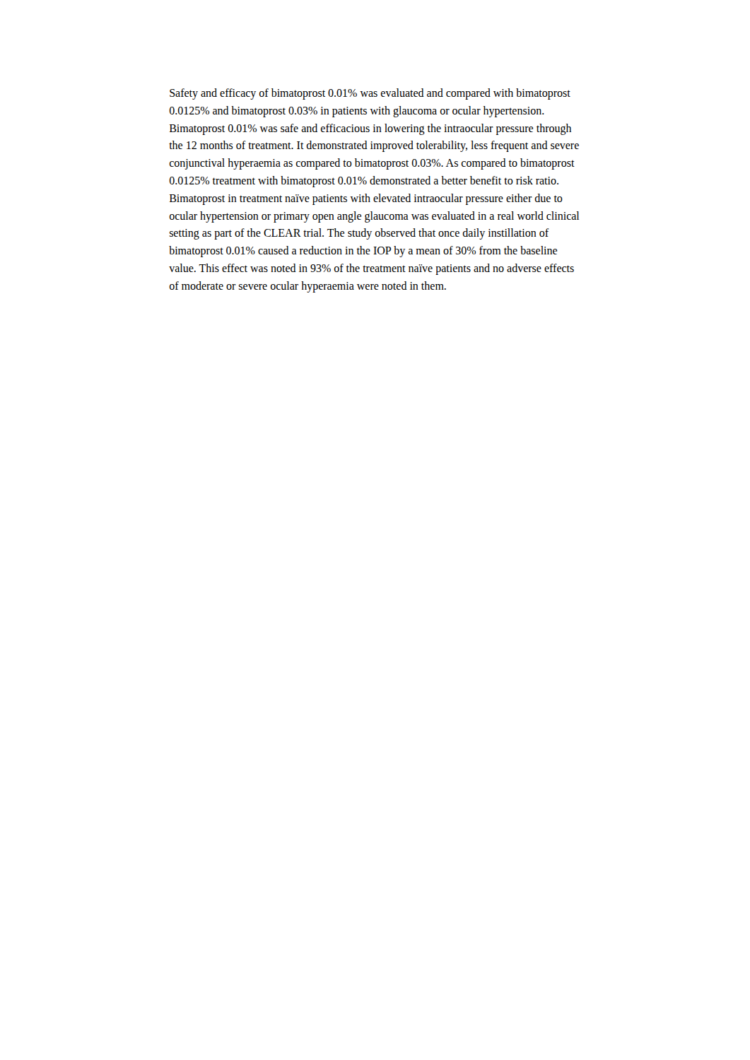Safety and efficacy of bimatoprost 0.01% was evaluated and compared with bimatoprost 0.0125% and bimatoprost 0.03% in patients with glaucoma or ocular hypertension. Bimatoprost 0.01% was safe and efficacious in lowering the intraocular pressure through the 12 months of treatment. It demonstrated improved tolerability, less frequent and severe conjunctival hyperaemia as compared to bimatoprost 0.03%. As compared to bimatoprost 0.0125% treatment with bimatoprost 0.01% demonstrated a better benefit to risk ratio. Bimatoprost in treatment naïve patients with elevated intraocular pressure either due to ocular hypertension or primary open angle glaucoma was evaluated in a real world clinical setting as part of the CLEAR trial. The study observed that once daily instillation of bimatoprost 0.01% caused a reduction in the IOP by a mean of 30% from the baseline value. This effect was noted in 93% of the treatment naïve patients and no adverse effects of moderate or severe ocular hyperaemia were noted in them.